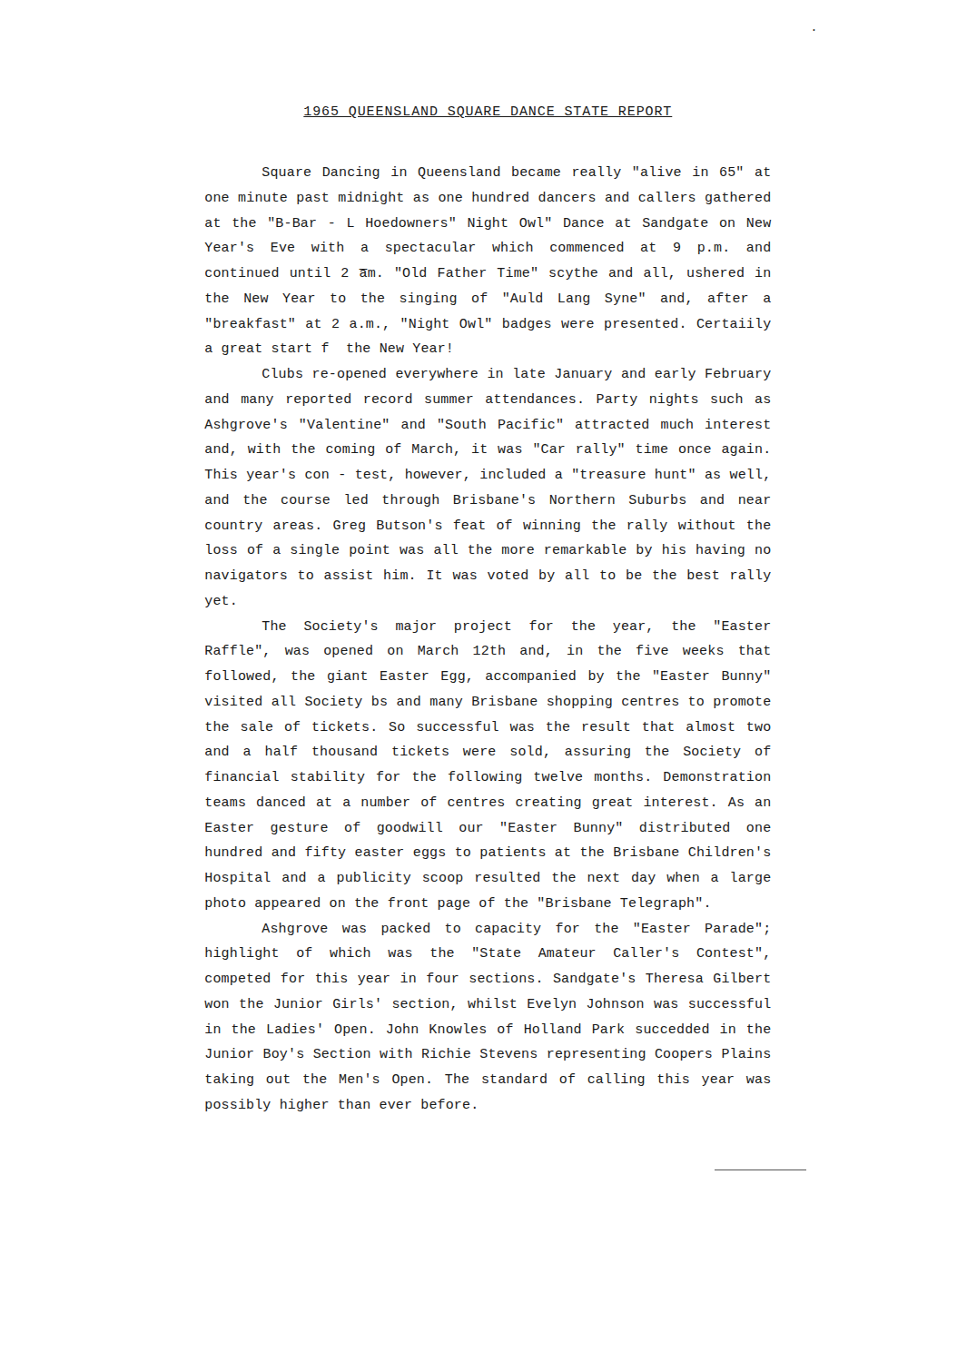·
1965 QUEENSLAND SQUARE DANCE STATE REPORT
Square Dancing in Queensland became really "alive in 65" at one minute past midnight as one hundred dancers and callers gathered at the "B-Bar - L Hoedowners" Night Owl" Dance at Sandgate on New Year's Eve with a spectacular which commenced at 9 p.m. and continued until 2 a̅m. "Old Father Time" scythe and all, ushered in the New Year to the singing of "Auld Lang Syne" and, after a "breakfast" at 2 a.m., "Night Owl" badges were presented. Certaiily a great start f   the New Year!
Clubs re-opened everywhere in late January and early February and many reported record summer attendances. Party nights such as Ashgrove's "Valentine" and "South Pacific" attracted much interest and, with the coming of March, it was "Car rally" time once again. This year's con - test, however, included a "treasure hunt" as well, and the course led through Brisbane's Northern Suburbs and near country areas. Greg Butson's feat of winning the rally without the loss of a single point was all the more remarkable by his having no navigators to assist him. It was voted by all to be the best rally yet.
The Society's major project for the year, the "Easter Raffle", was opened on March 12th and, in the five weeks that followed, the giant Easter Egg, accompanied by the "Easter Bunny" visited all Society bs and many Brisbane shopping centres to promote the sale of tickets. So successful was the result that almost two and a half thousand tickets were sold, assuring the Society of financial stability for the following twelve months. Demonstration teams danced at a number of centres creating great interest. As an Easter gesture of goodwill our "Easter Bunny" distributed one hundred and fifty easter eggs to patients at the Brisbane Children's Hospital and a publicity scoop resulted the next day when a large photo appeared on the front page of the "Brisbane Telegraph".
Ashgrove was packed to capacity for the "Easter Parade"; highlight of which was the "State Amateur Caller's Contest", competed for this year in four sections. Sandgate's Theresa Gilbert won the Junior Girls' section, whilst Evelyn Johnson was successful in the Ladies' Open. John Knowles of Holland Park succedded in the Junior Boy's Section with Richie Stevens representing Coopers Plains taking out the Men's Open. The standard of calling this year was possibly higher than ever before.